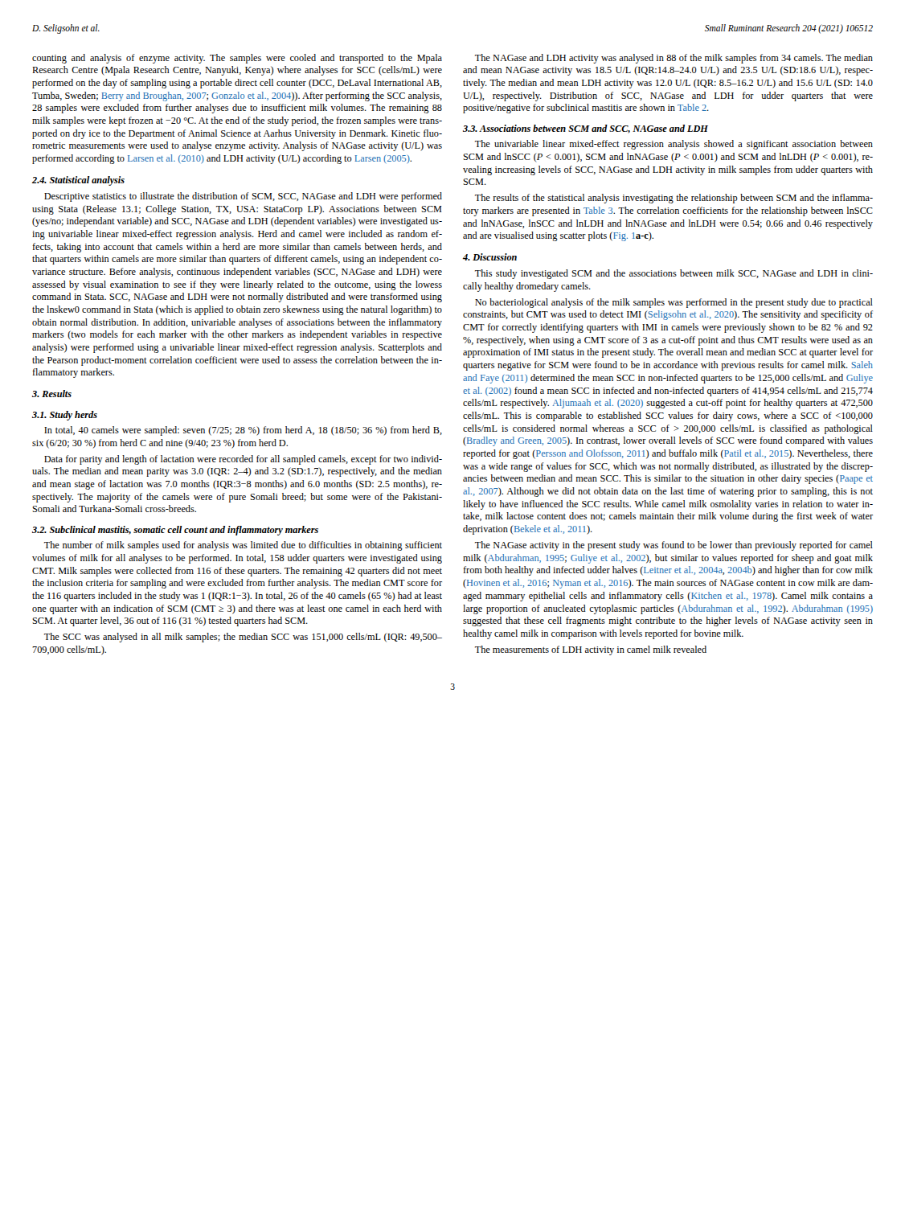D. Seligsohn et al.
Small Ruminant Research 204 (2021) 106512
counting and analysis of enzyme activity. The samples were cooled and transported to the Mpala Research Centre (Mpala Research Centre, Nanyuki, Kenya) where analyses for SCC (cells/mL) were performed on the day of sampling using a portable direct cell counter (DCC, DeLaval International AB, Tumba, Sweden; Berry and Broughan, 2007; Gonzalo et al., 2004)). After performing the SCC analysis, 28 samples were excluded from further analyses due to insufficient milk volumes. The remaining 88 milk samples were kept frozen at −20 °C. At the end of the study period, the frozen samples were transported on dry ice to the Department of Animal Science at Aarhus University in Denmark. Kinetic fluorometric measurements were used to analyse enzyme activity. Analysis of NAGase activity (U/L) was performed according to Larsen et al. (2010) and LDH activity (U/L) according to Larsen (2005).
2.4. Statistical analysis
Descriptive statistics to illustrate the distribution of SCM, SCC, NAGase and LDH were performed using Stata (Release 13.1; College Station, TX, USA: StataCorp LP). Associations between SCM (yes/no; independant variable) and SCC, NAGase and LDH (dependent variables) were investigated using univariable linear mixed-effect regression analysis. Herd and camel were included as random effects, taking into account that camels within a herd are more similar than camels between herds, and that quarters within camels are more similar than quarters of different camels, using an independent covariance structure. Before analysis, continuous independent variables (SCC, NAGase and LDH) were assessed by visual examination to see if they were linearly related to the outcome, using the lowess command in Stata. SCC, NAGase and LDH were not normally distributed and were transformed using the lnskew0 command in Stata (which is applied to obtain zero skewness using the natural logarithm) to obtain normal distribution. In addition, univariable analyses of associations between the inflammatory markers (two models for each marker with the other markers as independent variables in respective analysis) were performed using a univariable linear mixed-effect regression analysis. Scatterplots and the Pearson product-moment correlation coefficient were used to assess the correlation between the inflammatory markers.
3. Results
3.1. Study herds
In total, 40 camels were sampled: seven (7/25; 28 %) from herd A, 18 (18/50; 36 %) from herd B, six (6/20; 30 %) from herd C and nine (9/40; 23 %) from herd D.
Data for parity and length of lactation were recorded for all sampled camels, except for two individuals. The median and mean parity was 3.0 (IQR: 2–4) and 3.2 (SD:1.7), respectively, and the median and mean stage of lactation was 7.0 months (IQR:3−8 months) and 6.0 months (SD: 2.5 months), respectively. The majority of the camels were of pure Somali breed; but some were of the Pakistani-Somali and Turkana-Somali cross-breeds.
3.2. Subclinical mastitis, somatic cell count and inflammatory markers
The number of milk samples used for analysis was limited due to difficulties in obtaining sufficient volumes of milk for all analyses to be performed. In total, 158 udder quarters were investigated using CMT. Milk samples were collected from 116 of these quarters. The remaining 42 quarters did not meet the inclusion criteria for sampling and were excluded from further analysis. The median CMT score for the 116 quarters included in the study was 1 (IQR:1−3). In total, 26 of the 40 camels (65 %) had at least one quarter with an indication of SCM (CMT ≥ 3) and there was at least one camel in each herd with SCM. At quarter level, 36 out of 116 (31 %) tested quarters had SCM.
The SCC was analysed in all milk samples; the median SCC was 151,000 cells/mL (IQR: 49,500–709,000 cells/mL).
The NAGase and LDH activity was analysed in 88 of the milk samples from 34 camels. The median and mean NAGase activity was 18.5 U/L (IQR:14.8–24.0 U/L) and 23.5 U/L (SD:18.6 U/L), respectively. The median and mean LDH activity was 12.0 U/L (IQR: 8.5–16.2 U/L) and 15.6 U/L (SD: 14.0 U/L), respectively. Distribution of SCC, NAGase and LDH for udder quarters that were positive/negative for subclinical mastitis are shown in Table 2.
3.3. Associations between SCM and SCC, NAGase and LDH
The univariable linear mixed-effect regression analysis showed a significant association between SCM and lnSCC (P < 0.001), SCM and lnNAGase (P < 0.001) and SCM and lnLDH (P < 0.001), revealing increasing levels of SCC, NAGase and LDH activity in milk samples from udder quarters with SCM.
The results of the statistical analysis investigating the relationship between SCM and the inflammatory markers are presented in Table 3. The correlation coefficients for the relationship between lnSCC and lnNAGase, lnSCC and lnLDH and lnNAGase and lnLDH were 0.54; 0.66 and 0.46 respectively and are visualised using scatter plots (Fig. 1 a-c).
4. Discussion
This study investigated SCM and the associations between milk SCC, NAGase and LDH in clinically healthy dromedary camels.
No bacteriological analysis of the milk samples was performed in the present study due to practical constraints, but CMT was used to detect IMI (Seligsohn et al., 2020). The sensitivity and specificity of CMT for correctly identifying quarters with IMI in camels were previously shown to be 82 % and 92 %, respectively, when using a CMT score of 3 as a cut-off point and thus CMT results were used as an approximation of IMI status in the present study. The overall mean and median SCC at quarter level for quarters negative for SCM were found to be in accordance with previous results for camel milk. Saleh and Faye (2011) determined the mean SCC in non-infected quarters to be 125,000 cells/mL and Guliye et al. (2002) found a mean SCC in infected and non-infected quarters of 414,954 cells/mL and 215,774 cells/mL respectively. Aljumaah et al. (2020) suggested a cut-off point for healthy quarters at 472,500 cells/mL. This is comparable to established SCC values for dairy cows, where a SCC of <100,000 cells/mL is considered normal whereas a SCC of > 200,000 cells/mL is classified as pathological (Bradley and Green, 2005). In contrast, lower overall levels of SCC were found compared with values reported for goat (Persson and Olofsson, 2011) and buffalo milk (Patil et al., 2015). Nevertheless, there was a wide range of values for SCC, which was not normally distributed, as illustrated by the discrepancies between median and mean SCC. This is similar to the situation in other dairy species (Paape et al., 2007). Although we did not obtain data on the last time of watering prior to sampling, this is not likely to have influenced the SCC results. While camel milk osmolality varies in relation to water intake, milk lactose content does not; camels maintain their milk volume during the first week of water deprivation (Bekele et al., 2011).
The NAGase activity in the present study was found to be lower than previously reported for camel milk (Abdurahman, 1995; Guliye et al., 2002), but similar to values reported for sheep and goat milk from both healthy and infected udder halves (Leitner et al., 2004a, 2004b) and higher than for cow milk (Hovinen et al., 2016; Nyman et al., 2016). The main sources of NAGase content in cow milk are damaged mammary epithelial cells and inflammatory cells (Kitchen et al., 1978). Camel milk contains a large proportion of anucleated cytoplasmic particles (Abdurahman et al., 1992). Abdurahman (1995) suggested that these cell fragments might contribute to the higher levels of NAGase activity seen in healthy camel milk in comparison with levels reported for bovine milk.
The measurements of LDH activity in camel milk revealed
3